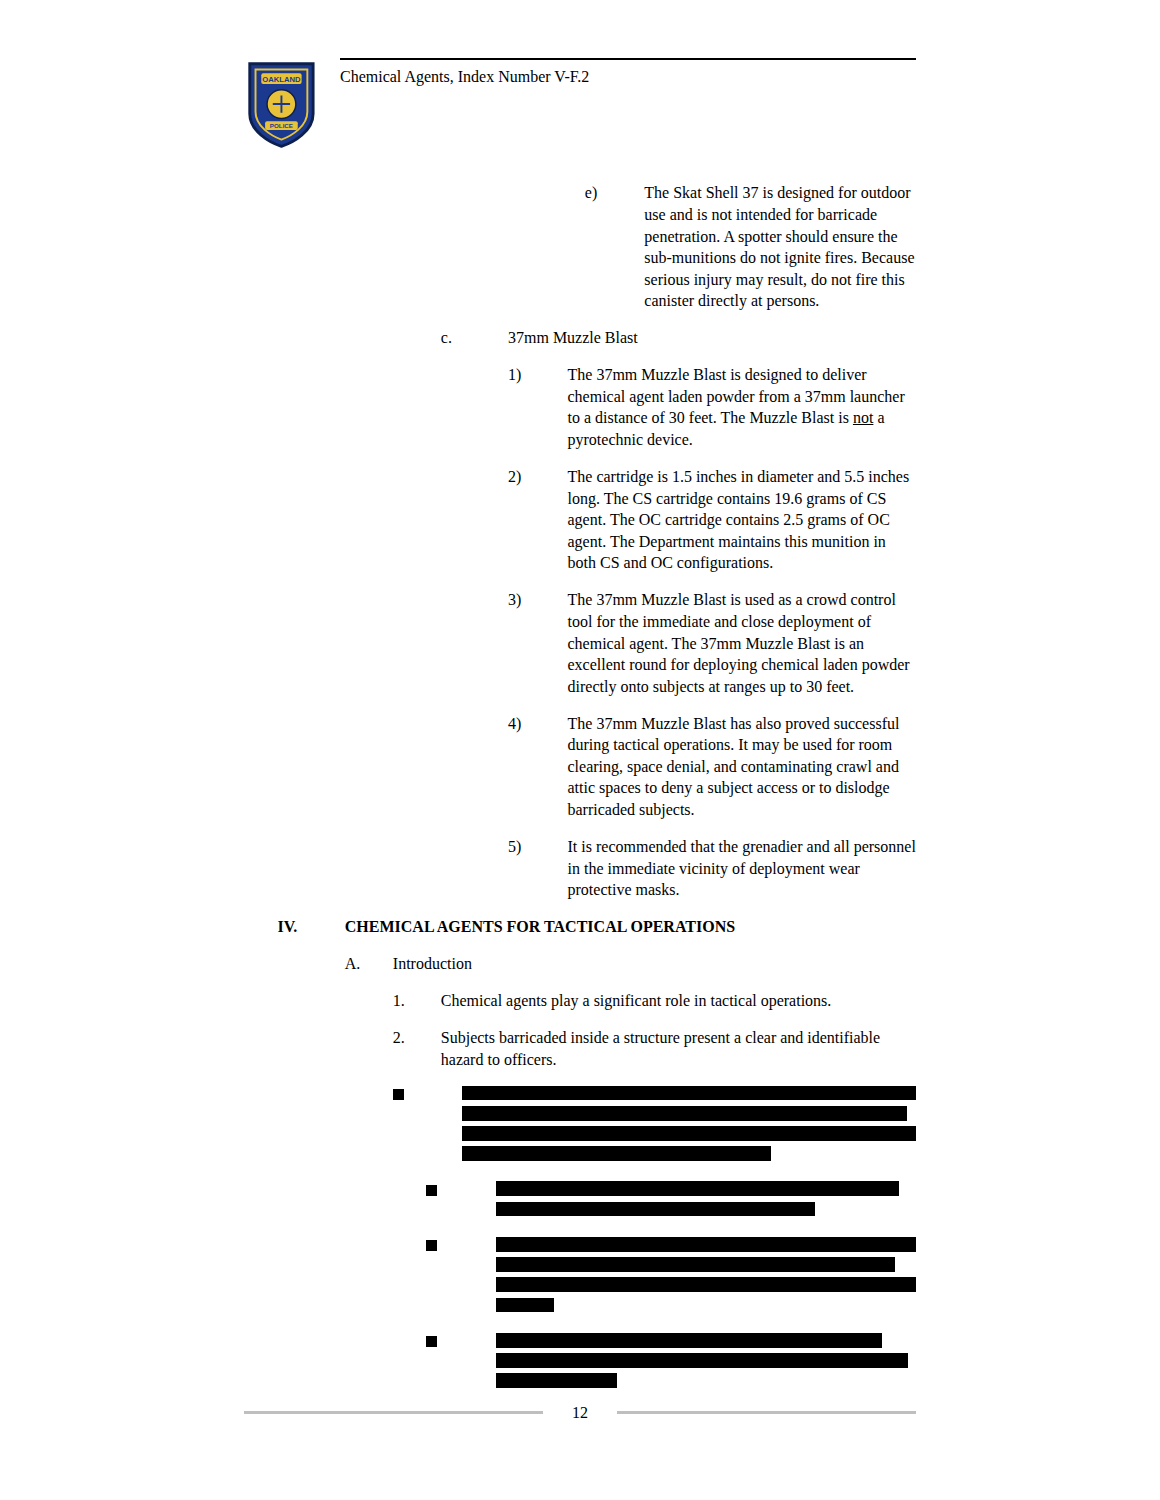OAKLAND POLICE
Chemical Agents, Index Number V-F.2
e) The Skat Shell 37 is designed for outdoor use and is not intended for barricade penetration. A spotter should ensure the sub-munitions do not ignite fires. Because serious injury may result, do not fire this canister directly at persons.
c. 37mm Muzzle Blast
1) The 37mm Muzzle Blast is designed to deliver chemical agent laden powder from a 37mm launcher to a distance of 30 feet. The Muzzle Blast is not a pyrotechnic device.
2) The cartridge is 1.5 inches in diameter and 5.5 inches long. The CS cartridge contains 19.6 grams of CS agent. The OC cartridge contains 2.5 grams of OC agent. The Department maintains this munition in both CS and OC configurations.
3) The 37mm Muzzle Blast is used as a crowd control tool for the immediate and close deployment of chemical agent. The 37mm Muzzle Blast is an excellent round for deploying chemical laden powder directly onto subjects at ranges up to 30 feet.
4) The 37mm Muzzle Blast has also proved successful during tactical operations. It may be used for room clearing, space denial, and contaminating crawl and attic spaces to deny a subject access or to dislodge barricaded subjects.
5) It is recommended that the grenadier and all personnel in the immediate vicinity of deployment wear protective masks.
IV.
CHEMICAL AGENTS FOR TACTICAL OPERATIONS
A. Introduction
1. Chemical agents play a significant role in tactical operations.
2. Subjects barricaded inside a structure present a clear and identifiable hazard to officers.
12